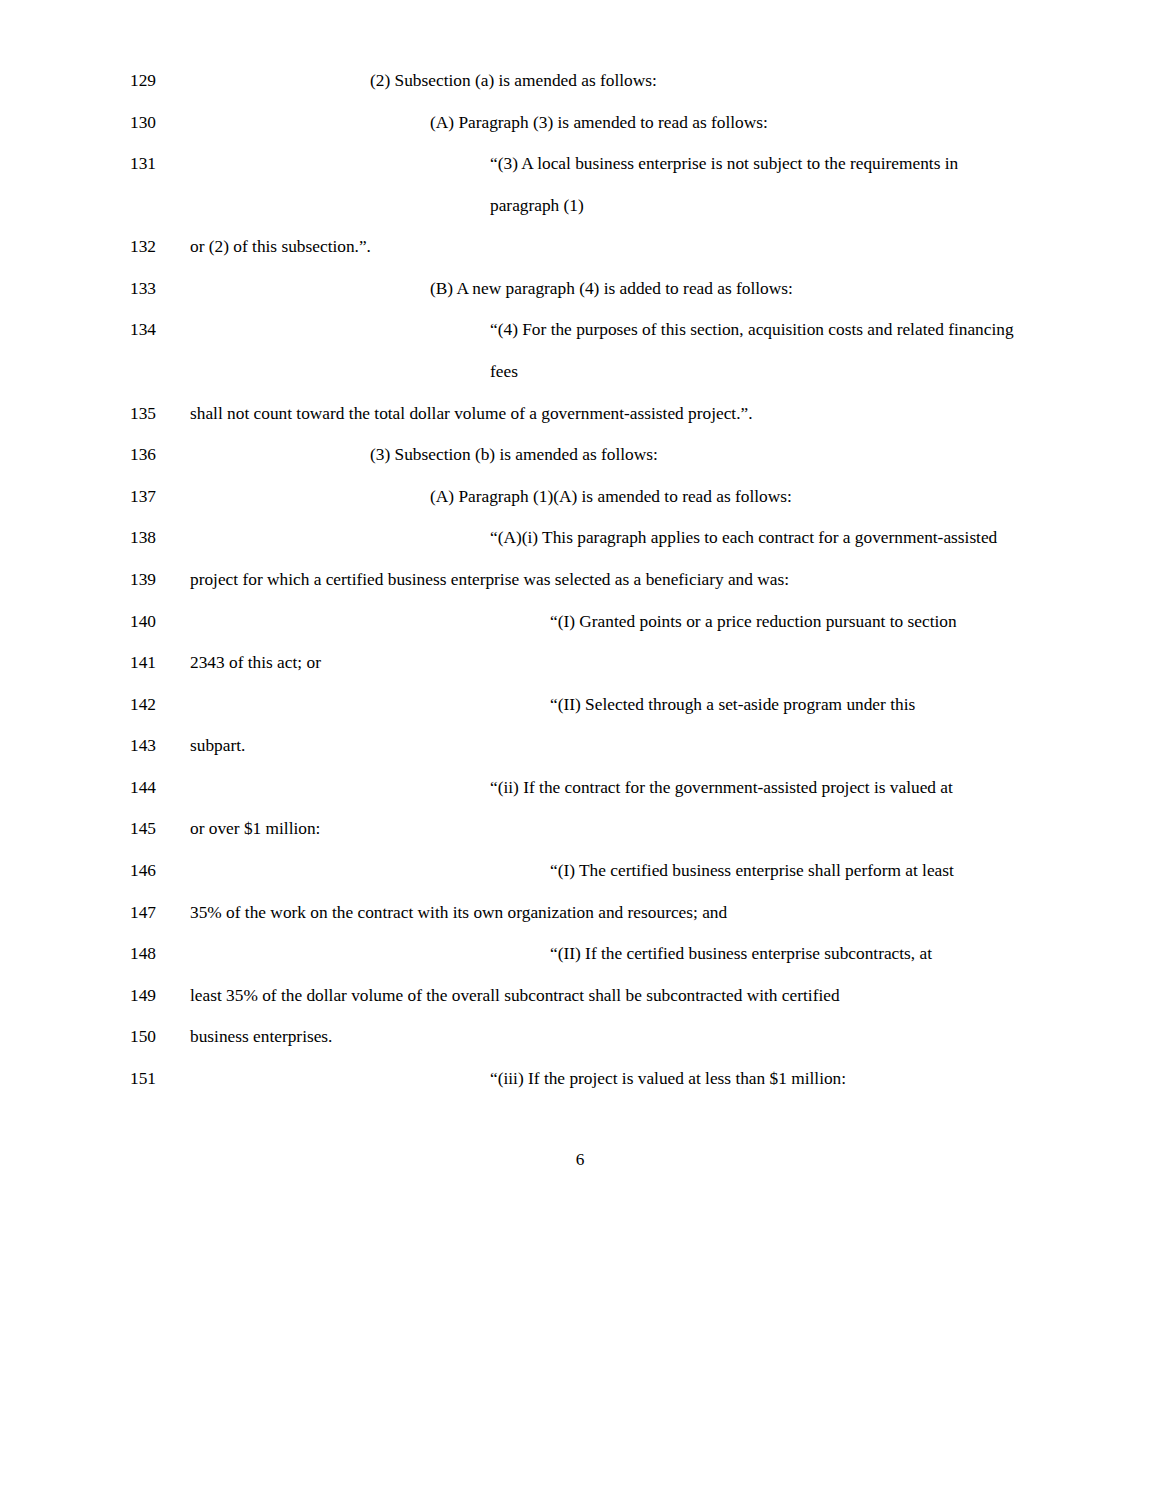129
(2) Subsection (a) is amended as follows:
130
(A) Paragraph (3) is amended to read as follows:
131
“(3) A local business enterprise is not subject to the requirements in paragraph (1)
132
or (2) of this subsection.”.
133
(B) A new paragraph (4) is added to read as follows:
134
“(4) For the purposes of this section, acquisition costs and related financing fees
135
shall not count toward the total dollar volume of a government-assisted project.”.
136
(3) Subsection (b) is amended as follows:
137
(A) Paragraph (1)(A) is amended to read as follows:
138
“(A)(i) This paragraph applies to each contract for a government-assisted
139
project for which a certified business enterprise was selected as a beneficiary and was:
140
“(I) Granted points or a price reduction pursuant to section
141
2343 of this act; or
142
“(II) Selected through a set-aside program under this
143
subpart.
144
“(ii) If the contract for the government-assisted project is valued at
145
or over $1 million:
146
“(I) The certified business enterprise shall perform at least
147
35% of the work on the contract with its own organization and resources; and
148
“(II) If the certified business enterprise subcontracts, at
149
least 35% of the dollar volume of the overall subcontract shall be subcontracted with certified
150
business enterprises.
151
“(iii) If the project is valued at less than $1 million:
6